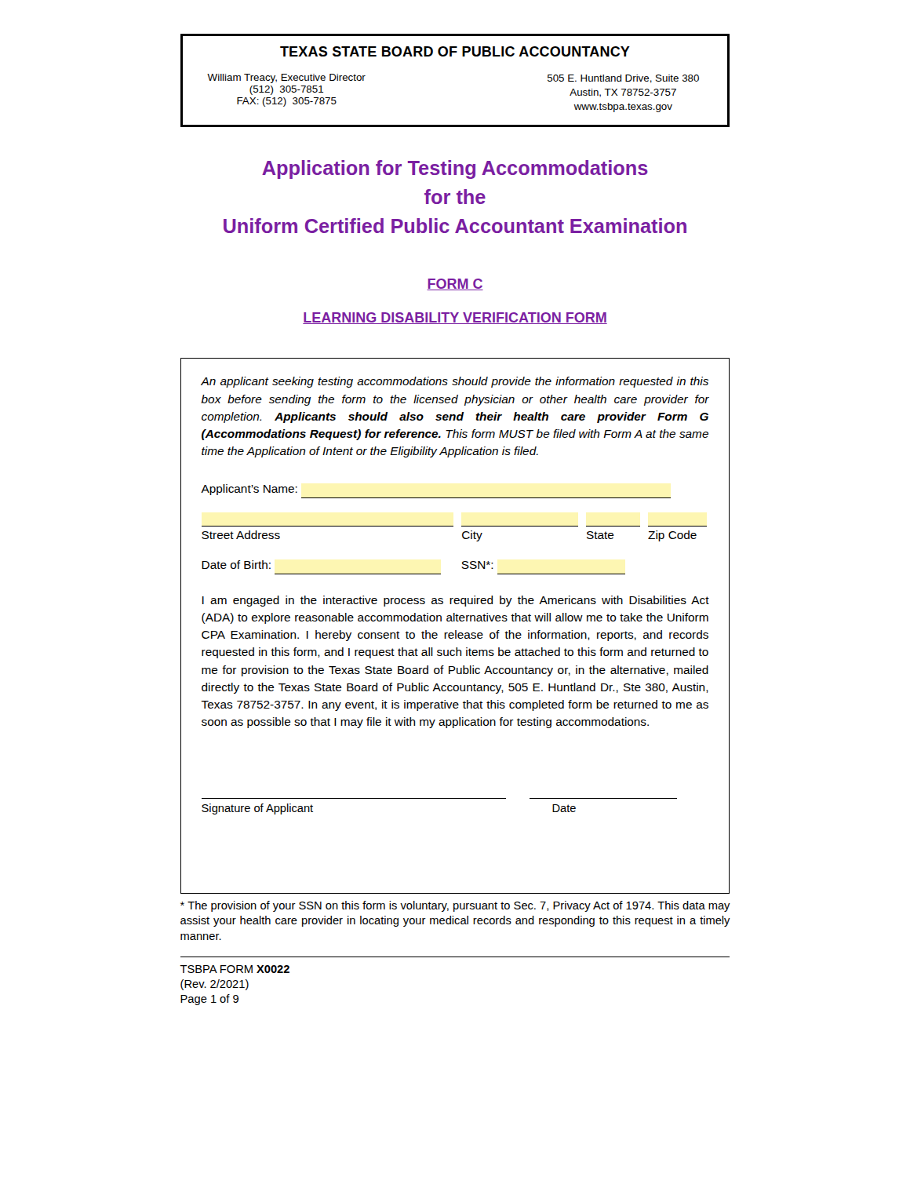TEXAS STATE BOARD OF PUBLIC ACCOUNTANCY
William Treacy, Executive Director
(512) 305-7851
FAX: (512) 305-7875
505 E. Huntland Drive, Suite 380
Austin, TX 78752-3757
www.tsbpa.texas.gov
Application for Testing Accommodations for the Uniform Certified Public Accountant Examination
FORM C
LEARNING DISABILITY VERIFICATION FORM
An applicant seeking testing accommodations should provide the information requested in this box before sending the form to the licensed physician or other health care provider for completion. Applicants should also send their health care provider Form G (Accommodations Request) for reference. This form MUST be filed with Form A at the same time the Application of Intent or the Eligibility Application is filed.
Applicant’s Name:
Street Address City State Zip Code
Date of Birth: SSN*:
I am engaged in the interactive process as required by the Americans with Disabilities Act (ADA) to explore reasonable accommodation alternatives that will allow me to take the Uniform CPA Examination. I hereby consent to the release of the information, reports, and records requested in this form, and I request that all such items be attached to this form and returned to me for provision to the Texas State Board of Public Accountancy or, in the alternative, mailed directly to the Texas State Board of Public Accountancy, 505 E. Huntland Dr., Ste 380, Austin, Texas 78752-3757. In any event, it is imperative that this completed form be returned to me as soon as possible so that I may file it with my application for testing accommodations.
Signature of Applicant
Date
* The provision of your SSN on this form is voluntary, pursuant to Sec. 7, Privacy Act of 1974. This data may assist your health care provider in locating your medical records and responding to this request in a timely manner.
TSBPA FORM X0022
(Rev. 2/2021)
Page 1 of 9